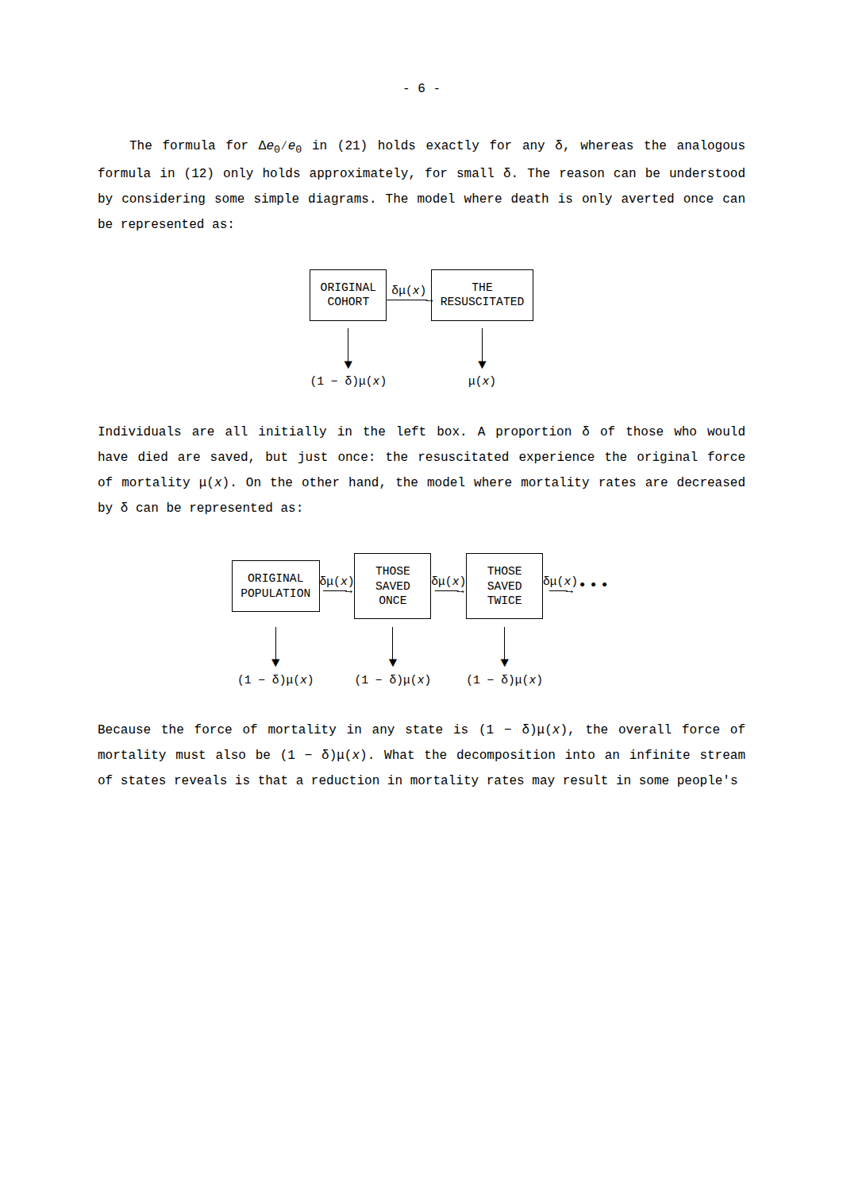- 6 -
The formula for Δe0∕e0 in (21) holds exactly for any δ, whereas the analogous formula in (12) only holds approximately, for small δ. The reason can be understood by considering some simple diagrams. The model where death is only averted once can be represented as:
| ORIGINAL COHORT | δμ( x ) ———————→ | THE RESUSCITATED |
| ▼ (1 − δ)μ( x ) | | ▼ μ( x ) |
Individuals are all initially in the left box. A proportion δ of those who would have died are saved, but just once: the resuscitated experience the original force of mortality μ(x). On the other hand, the model where mortality rates are decreased by δ can be represented as:
| ORIGINAL POPULATION | δμ( x ) ————→ | THOSE SAVED ONCE | δμ( x ) ————→ | THOSE SAVED TWICE | δμ( x ) ———→ | ••• |
| ▼ (1 − δ)μ( x ) | | ▼ (1 − δ)μ( x ) | | ▼ (1 − δ)μ( x ) | | |
Because the force of mortality in any state is (1 − δ)μ(x), the overall force of mortality must also be (1 − δ)μ(x). What the decomposition into an infinite stream of states reveals is that a reduction in mortality rates may result in some people's